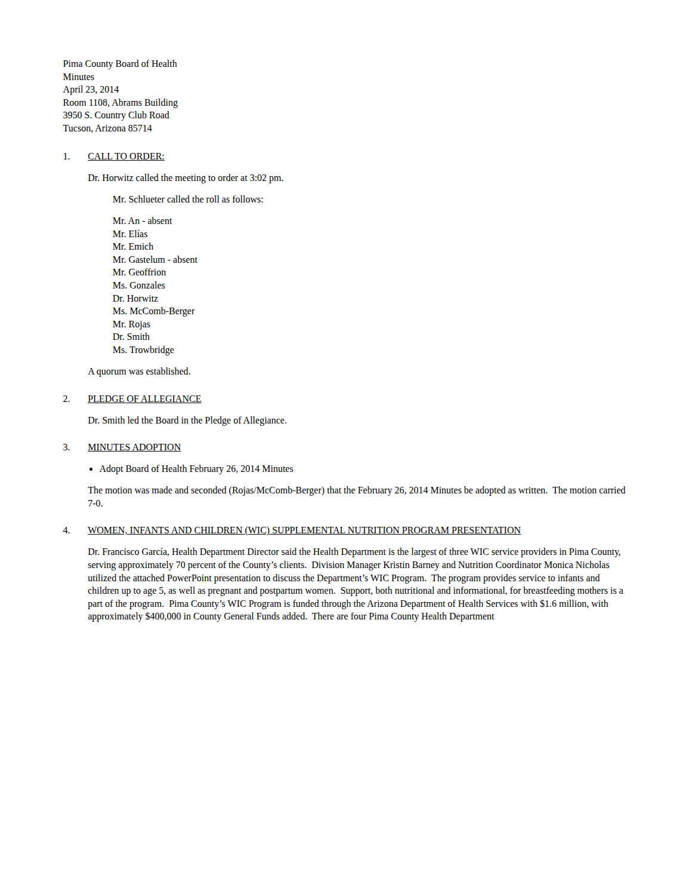Pima County Board of Health
Minutes
April 23, 2014
Room 1108, Abrams Building
3950 S. Country Club Road
Tucson, Arizona 85714
1. CALL TO ORDER:
Dr. Horwitz called the meeting to order at 3:02 pm.
Mr. Schlueter called the roll as follows:
Mr. An - absent
Mr. Elías
Mr. Emich
Mr. Gastelum - absent
Mr. Geoffrion
Ms. Gonzales
Dr. Horwitz
Ms. McComb-Berger
Mr. Rojas
Dr. Smith
Ms. Trowbridge
A quorum was established.
2. PLEDGE OF ALLEGIANCE
Dr. Smith led the Board in the Pledge of Allegiance.
3. MINUTES ADOPTION
Adopt Board of Health February 26, 2014 Minutes
The motion was made and seconded (Rojas/McComb-Berger) that the February 26, 2014 Minutes be adopted as written. The motion carried 7-0.
4. WOMEN, INFANTS AND CHILDREN (WIC) SUPPLEMENTAL NUTRITION PROGRAM PRESENTATION
Dr. Francisco García, Health Department Director said the Health Department is the largest of three WIC service providers in Pima County, serving approximately 70 percent of the County’s clients. Division Manager Kristin Barney and Nutrition Coordinator Monica Nicholas utilized the attached PowerPoint presentation to discuss the Department’s WIC Program. The program provides service to infants and children up to age 5, as well as pregnant and postpartum women. Support, both nutritional and informational, for breastfeeding mothers is a part of the program. Pima County’s WIC Program is funded through the Arizona Department of Health Services with $1.6 million, with approximately $400,000 in County General Funds added. There are four Pima County Health Department